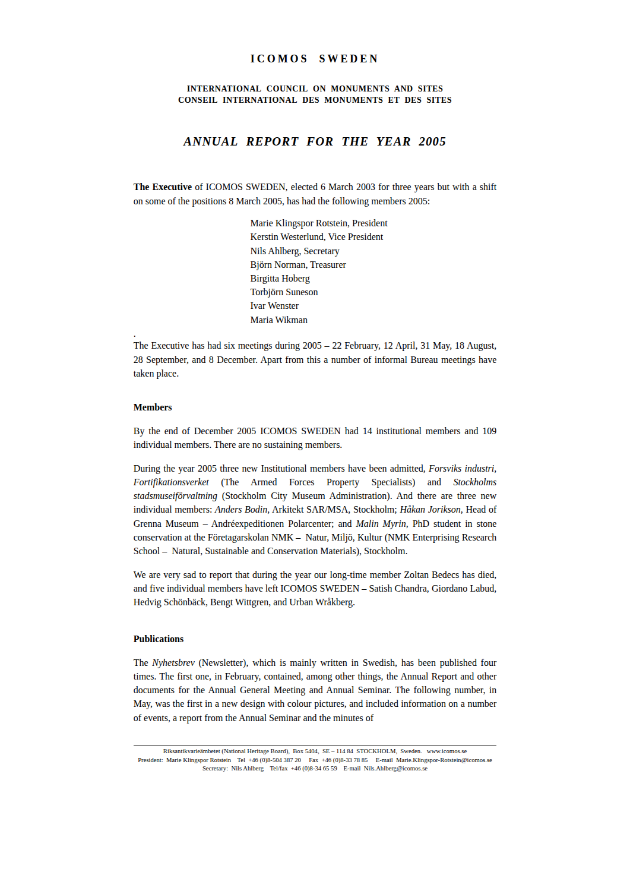ICOMOS SWEDEN
INTERNATIONAL COUNCIL ON MONUMENTS AND SITES
CONSEIL INTERNATIONAL DES MONUMENTS ET DES SITES
ANNUAL REPORT FOR THE YEAR 2005
The Executive of ICOMOS SWEDEN, elected 6 March 2003 for three years but with a shift on some of the positions 8 March 2005, has had the following members 2005:
Marie Klingspor Rotstein, President
Kerstin Westerlund, Vice President
Nils Ahlberg, Secretary
Björn Norman, Treasurer
Birgitta Hoberg
Torbjörn Suneson
Ivar Wenster
Maria Wikman
.
The Executive has had six meetings during 2005 – 22 February, 12 April, 31 May, 18 August, 28 September, and 8 December. Apart from this a number of informal Bureau meetings have taken place.
Members
By the end of December 2005 ICOMOS SWEDEN had 14 institutional members and 109 individual members. There are no sustaining members.
During the year 2005 three new Institutional members have been admitted, Forsviks industri, Fortifikationsverket (The Armed Forces Property Specialists) and Stockholms stadsmuseiförvaltning (Stockholm City Museum Administration). And there are three new individual members: Anders Bodin, Arkitekt SAR/MSA, Stockholm; Håkan Jorikson, Head of Grenna Museum – Andréexpeditionen Polarcenter; and Malin Myrin, PhD student in stone conservation at the Företagarskolan NMK – Natur, Miljö, Kultur (NMK Enterprising Research School – Natural, Sustainable and Conservation Materials), Stockholm.
We are very sad to report that during the year our long-time member Zoltan Bedecs has died, and five individual members have left ICOMOS SWEDEN – Satish Chandra, Giordano Labud, Hedvig Schönbäck, Bengt Wittgren, and Urban Wråkberg.
Publications
The Nyhetsbrev (Newsletter), which is mainly written in Swedish, has been published four times. The first one, in February, contained, among other things, the Annual Report and other documents for the Annual General Meeting and Annual Seminar. The following number, in May, was the first in a new design with colour pictures, and included information on a number of events, a report from the Annual Seminar and the minutes of
Riksantikvarieämbetet (National Heritage Board), Box 5404, SE – 114 84 STOCKHOLM, Sweden. www.icomos.se
President: Marie Klingspor Rotstein Tel +46 (0)8-504 387 20 Fax +46 (0)8-33 78 85 E-mail Marie.Klingspor-Rotstein@icomos.se
Secretary: Nils Ahlberg Tel/fax +46 (0)8-34 65 59 E-mail Nils.Ahlberg@icomos.se